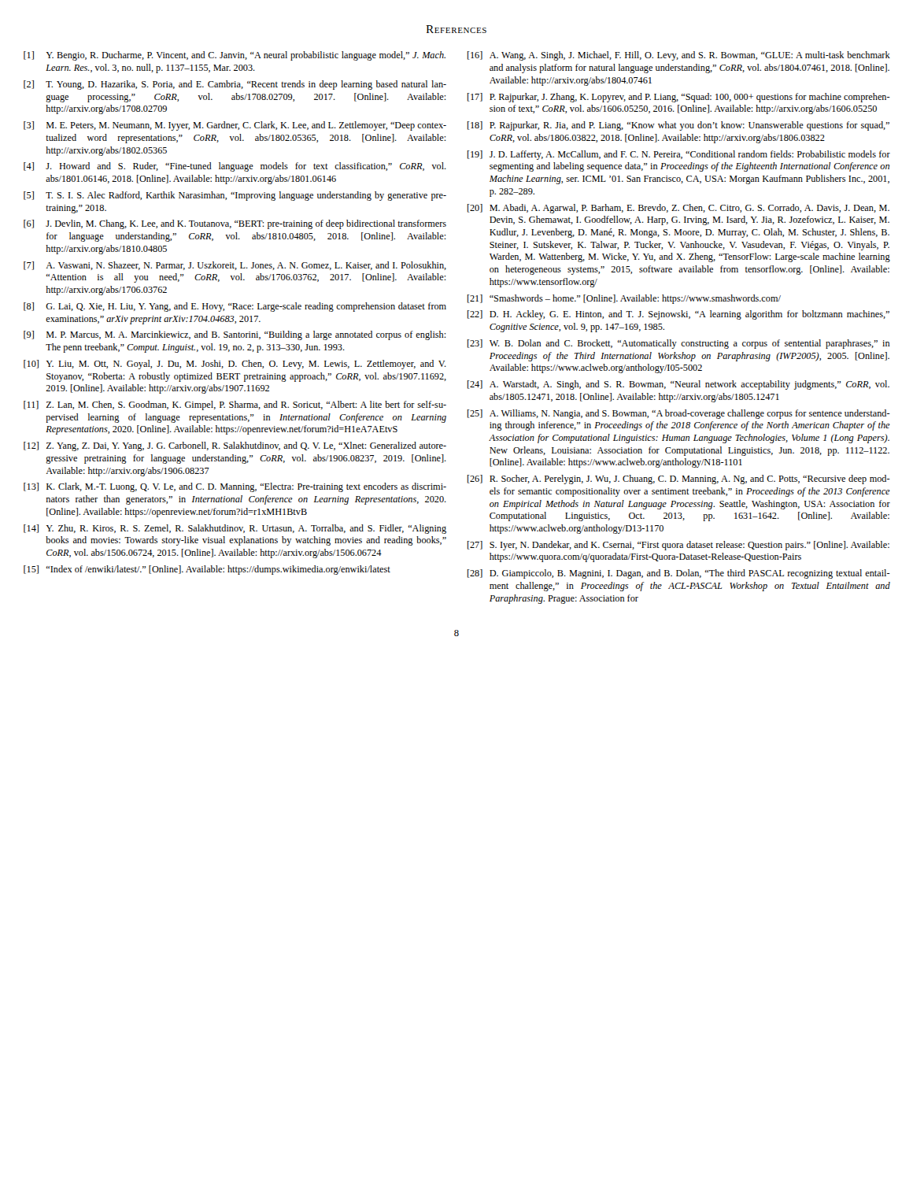References
Y. Bengio, R. Ducharme, P. Vincent, and C. Janvin, “A neural probabilistic language model,” J. Mach. Learn. Res., vol. 3, no. null, p. 1137–1155, Mar. 2003.
T. Young, D. Hazarika, S. Poria, and E. Cambria, “Recent trends in deep learning based natural language processing,” CoRR, vol. abs/1708.02709, 2017. [Online]. Available: http://arxiv.org/abs/1708.02709
M. E. Peters, M. Neumann, M. Iyyer, M. Gardner, C. Clark, K. Lee, and L. Zettlemoyer, “Deep contextualized word representations,” CoRR, vol. abs/1802.05365, 2018. [Online]. Available: http://arxiv.org/abs/1802.05365
J. Howard and S. Ruder, “Fine-tuned language models for text classification,” CoRR, vol. abs/1801.06146, 2018. [Online]. Available: http://arxiv.org/abs/1801.06146
T. S. I. S. Alec Radford, Karthik Narasimhan, “Improving language understanding by generative pre-training,” 2018.
J. Devlin, M. Chang, K. Lee, and K. Toutanova, “BERT: pre-training of deep bidirectional transformers for language understanding,” CoRR, vol. abs/1810.04805, 2018. [Online]. Available: http://arxiv.org/abs/1810.04805
A. Vaswani, N. Shazeer, N. Parmar, J. Uszkoreit, L. Jones, A. N. Gomez, L. Kaiser, and I. Polosukhin, “Attention is all you need,” CoRR, vol. abs/1706.03762, 2017. [Online]. Available: http://arxiv.org/abs/1706.03762
G. Lai, Q. Xie, H. Liu, Y. Yang, and E. Hovy, “Race: Large-scale reading comprehension dataset from examinations,” arXiv preprint arXiv:1704.04683, 2017.
M. P. Marcus, M. A. Marcinkiewicz, and B. Santorini, “Building a large annotated corpus of english: The penn treebank,” Comput. Linguist., vol. 19, no. 2, p. 313–330, Jun. 1993.
Y. Liu, M. Ott, N. Goyal, J. Du, M. Joshi, D. Chen, O. Levy, M. Lewis, L. Zettlemoyer, and V. Stoyanov, “Roberta: A robustly optimized BERT pretraining approach,” CoRR, vol. abs/1907.11692, 2019. [Online]. Available: http://arxiv.org/abs/1907.11692
Z. Lan, M. Chen, S. Goodman, K. Gimpel, P. Sharma, and R. Soricut, “Albert: A lite bert for self-supervised learning of language representations,” in International Conference on Learning Representations, 2020. [Online]. Available: https://openreview.net/forum?id=H1eA7AEtvS
Z. Yang, Z. Dai, Y. Yang, J. G. Carbonell, R. Salakhutdinov, and Q. V. Le, “Xlnet: Generalized autoregressive pretraining for language understanding,” CoRR, vol. abs/1906.08237, 2019. [Online]. Available: http://arxiv.org/abs/1906.08237
K. Clark, M.-T. Luong, Q. V. Le, and C. D. Manning, “Electra: Pre-training text encoders as discriminators rather than generators,” in International Conference on Learning Representations, 2020. [Online]. Available: https://openreview.net/forum?id=r1xMH1BtvB
Y. Zhu, R. Kiros, R. S. Zemel, R. Salakhutdinov, R. Urtasun, A. Torralba, and S. Fidler, “Aligning books and movies: Towards story-like visual explanations by watching movies and reading books,” CoRR, vol. abs/1506.06724, 2015. [Online]. Available: http://arxiv.org/abs/1506.06724
“Index of /enwiki/latest/.” [Online]. Available: https://dumps.wikimedia.org/enwiki/latest
A. Wang, A. Singh, J. Michael, F. Hill, O. Levy, and S. R. Bowman, “GLUE: A multi-task benchmark and analysis platform for natural language understanding,” CoRR, vol. abs/1804.07461, 2018. [Online]. Available: http://arxiv.org/abs/1804.07461
P. Rajpurkar, J. Zhang, K. Lopyrev, and P. Liang, “Squad: 100, 000+ questions for machine comprehension of text,” CoRR, vol. abs/1606.05250, 2016. [Online]. Available: http://arxiv.org/abs/1606.05250
P. Rajpurkar, R. Jia, and P. Liang, “Know what you don’t know: Unanswerable questions for squad,” CoRR, vol. abs/1806.03822, 2018. [Online]. Available: http://arxiv.org/abs/1806.03822
J. D. Lafferty, A. McCallum, and F. C. N. Pereira, “Conditional random fields: Probabilistic models for segmenting and labeling sequence data,” in Proceedings of the Eighteenth International Conference on Machine Learning, ser. ICML ’01. San Francisco, CA, USA: Morgan Kaufmann Publishers Inc., 2001, p. 282–289.
M. Abadi, A. Agarwal, P. Barham, E. Brevdo, Z. Chen, C. Citro, G. S. Corrado, A. Davis, J. Dean, M. Devin, S. Ghemawat, I. Goodfellow, A. Harp, G. Irving, M. Isard, Y. Jia, R. Jozefowicz, L. Kaiser, M. Kudlur, J. Levenberg, D. Mané, R. Monga, S. Moore, D. Murray, C. Olah, M. Schuster, J. Shlens, B. Steiner, I. Sutskever, K. Talwar, P. Tucker, V. Vanhoucke, V. Vasudevan, F. Viégas, O. Vinyals, P. Warden, M. Wattenberg, M. Wicke, Y. Yu, and X. Zheng, “TensorFlow: Large-scale machine learning on heterogeneous systems,” 2015, software available from tensorflow.org. [Online]. Available: https://www.tensorflow.org/
“Smashwords – home.” [Online]. Available: https://www.smashwords.com/
D. H. Ackley, G. E. Hinton, and T. J. Sejnowski, “A learning algorithm for boltzmann machines,” Cognitive Science, vol. 9, pp. 147–169, 1985.
W. B. Dolan and C. Brockett, “Automatically constructing a corpus of sentential paraphrases,” in Proceedings of the Third International Workshop on Paraphrasing (IWP2005), 2005. [Online]. Available: https://www.aclweb.org/anthology/I05-5002
A. Warstadt, A. Singh, and S. R. Bowman, “Neural network acceptability judgments,” CoRR, vol. abs/1805.12471, 2018. [Online]. Available: http://arxiv.org/abs/1805.12471
A. Williams, N. Nangia, and S. Bowman, “A broad-coverage challenge corpus for sentence understanding through inference,” in Proceedings of the 2018 Conference of the North American Chapter of the Association for Computational Linguistics: Human Language Technologies, Volume 1 (Long Papers). New Orleans, Louisiana: Association for Computational Linguistics, Jun. 2018, pp. 1112–1122. [Online]. Available: https://www.aclweb.org/anthology/N18-1101
R. Socher, A. Perelygin, J. Wu, J. Chuang, C. D. Manning, A. Ng, and C. Potts, “Recursive deep models for semantic compositionality over a sentiment treebank,” in Proceedings of the 2013 Conference on Empirical Methods in Natural Language Processing. Seattle, Washington, USA: Association for Computational Linguistics, Oct. 2013, pp. 1631–1642. [Online]. Available: https://www.aclweb.org/anthology/D13-1170
S. Iyer, N. Dandekar, and K. Csernai, “First quora dataset release: Question pairs.” [Online]. Available: https://www.quora.com/q/quoradata/First-Quora-Dataset-Release-Question-Pairs
D. Giampiccolo, B. Magnini, I. Dagan, and B. Dolan, “The third PASCAL recognizing textual entailment challenge,” in Proceedings of the ACL-PASCAL Workshop on Textual Entailment and Paraphrasing. Prague: Association for
8